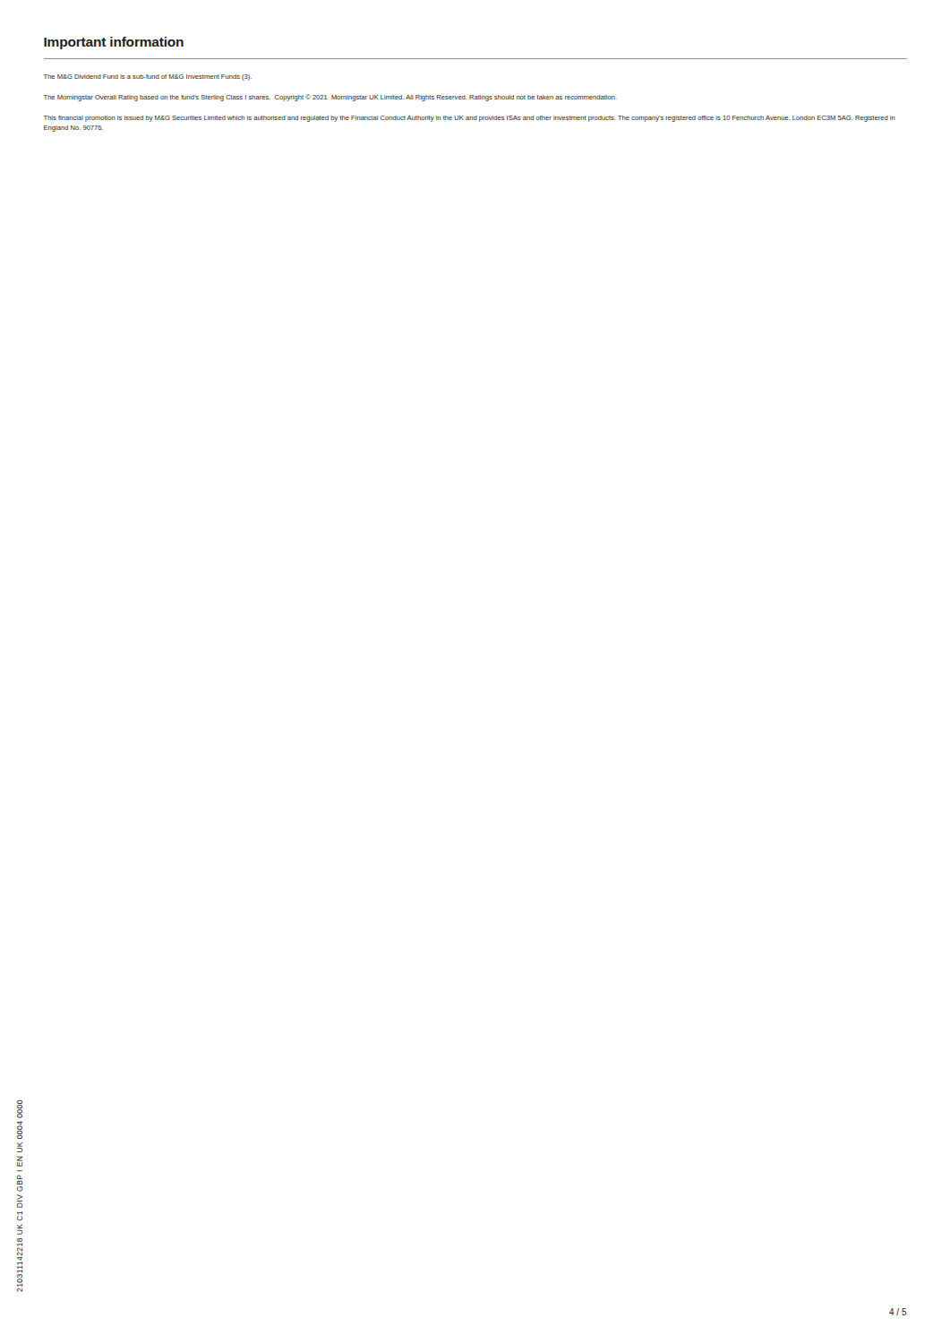Important information
The M&G Dividend Fund is a sub-fund of M&G Investment Funds (3).
The Morningstar Overall Rating based on the fund's Sterling Class I shares. Copyright © 2021 Morningstar UK Limited. All Rights Reserved. Ratings should not be taken as recommendation.
This financial promotion is issued by M&G Securities Limited which is authorised and regulated by the Financial Conduct Authority in the UK and provides ISAs and other investment products. The company's registered office is 10 Fenchurch Avenue, London EC3M 5AG. Registered in England No. 90776.
210311142218 UK C1 DIV GBP I EN UK 0004 0000
4 / 5